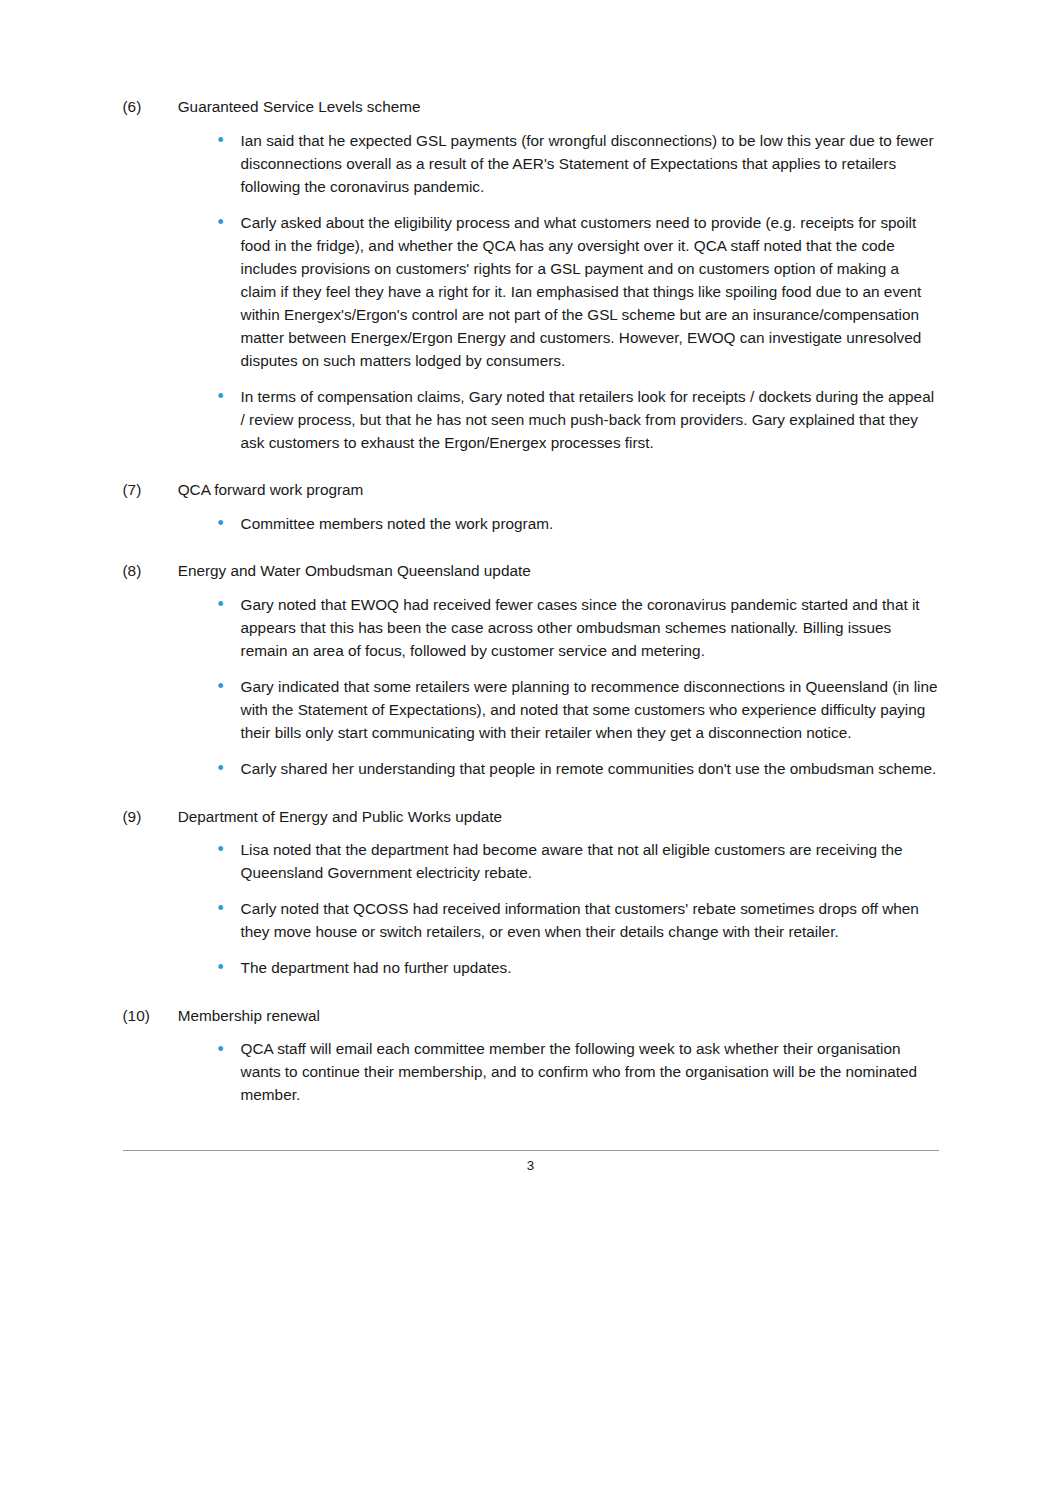(6) Guaranteed Service Levels scheme
Ian said that he expected GSL payments (for wrongful disconnections) to be low this year due to fewer disconnections overall as a result of the AER's Statement of Expectations that applies to retailers following the coronavirus pandemic.
Carly asked about the eligibility process and what customers need to provide (e.g. receipts for spoilt food in the fridge), and whether the QCA has any oversight over it. QCA staff noted that the code includes provisions on customers' rights for a GSL payment and on customers option of making a claim if they feel they have a right for it. Ian emphasised that things like spoiling food due to an event within Energex's/Ergon's control are not part of the GSL scheme but are an insurance/compensation matter between Energex/Ergon Energy and customers. However, EWOQ can investigate unresolved disputes on such matters lodged by consumers.
In terms of compensation claims, Gary noted that retailers look for receipts / dockets during the appeal / review process, but that he has not seen much push-back from providers. Gary explained that they ask customers to exhaust the Ergon/Energex processes first.
(7) QCA forward work program
Committee members noted the work program.
(8) Energy and Water Ombudsman Queensland update
Gary noted that EWOQ had received fewer cases since the coronavirus pandemic started and that it appears that this has been the case across other ombudsman schemes nationally. Billing issues remain an area of focus, followed by customer service and metering.
Gary indicated that some retailers were planning to recommence disconnections in Queensland (in line with the Statement of Expectations), and noted that some customers who experience difficulty paying their bills only start communicating with their retailer when they get a disconnection notice.
Carly shared her understanding that people in remote communities don't use the ombudsman scheme.
(9) Department of Energy and Public Works update
Lisa noted that the department had become aware that not all eligible customers are receiving the Queensland Government electricity rebate.
Carly noted that QCOSS had received information that customers' rebate sometimes drops off when they move house or switch retailers, or even when their details change with their retailer.
The department had no further updates.
(10) Membership renewal
QCA staff will email each committee member the following week to ask whether their organisation wants to continue their membership, and to confirm who from the organisation will be the nominated member.
3